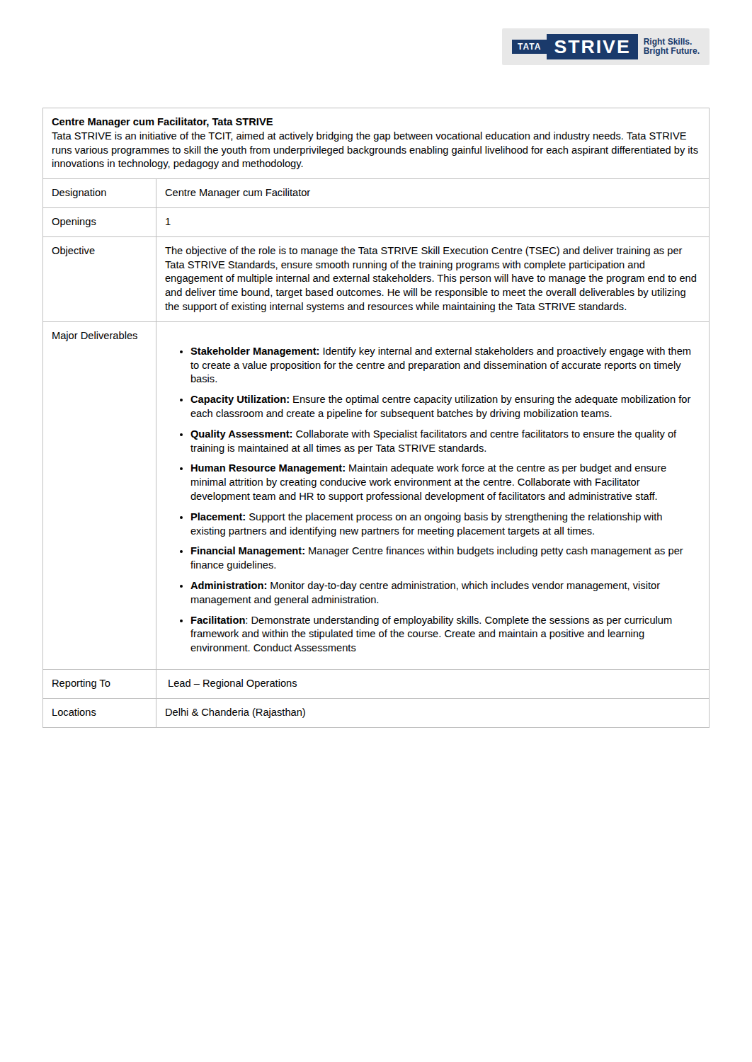TATA STRIVE Right Skills.
Bright Future.
| Centre Manager cum Facilitator, Tata STRIVE Tata STRIVE is an initiative of the TCIT, aimed at actively bridging the gap between vocational education and industry needs. Tata STRIVE runs various programmes to skill the youth from underprivileged backgrounds enabling gainful livelihood for each aspirant differentiated by its innovations in technology, pedagogy and methodology. |
| Designation | Centre Manager cum Facilitator |
| Openings | 1 |
| Objective | The objective of the role is to manage the Tata STRIVE Skill Execution Centre (TSEC) and deliver training as per Tata STRIVE Standards, ensure smooth running of the training programs with complete participation and engagement of multiple internal and external stakeholders. This person will have to manage the program end to end and deliver time bound, target based outcomes. He will be responsible to meet the overall deliverables by utilizing the support of existing internal systems and resources while maintaining the Tata STRIVE standards. |
| Major Deliverables | Stakeholder Management: Identify key internal and external stakeholders and proactively engage with them to create a value proposition for the centre and preparation and dissemination of accurate reports on timely basis. Capacity Utilization: Ensure the optimal centre capacity utilization by ensuring the adequate mobilization for each classroom and create a pipeline for subsequent batches by driving mobilization teams. Quality Assessment: Collaborate with Specialist facilitators and centre facilitators to ensure the quality of training is maintained at all times as per Tata STRIVE standards. Human Resource Management: Maintain adequate work force at the centre as per budget and ensure minimal attrition by creating conducive work environment at the centre. Collaborate with Facilitator development team and HR to support professional development of facilitators and administrative staff. Placement: Support the placement process on an ongoing basis by strengthening the relationship with existing partners and identifying new partners for meeting placement targets at all times. Financial Management: Manager Centre finances within budgets including petty cash management as per finance guidelines. Administration: Monitor day-to-day centre administration, which includes vendor management, visitor management and general administration. Facilitation : Demonstrate understanding of employability skills. Complete the sessions as per curriculum framework and within the stipulated time of the course. Create and maintain a positive and learning environment. Conduct Assessments |
| Reporting To | Lead – Regional Operations |
| Locations | Delhi & Chanderia (Rajasthan) |